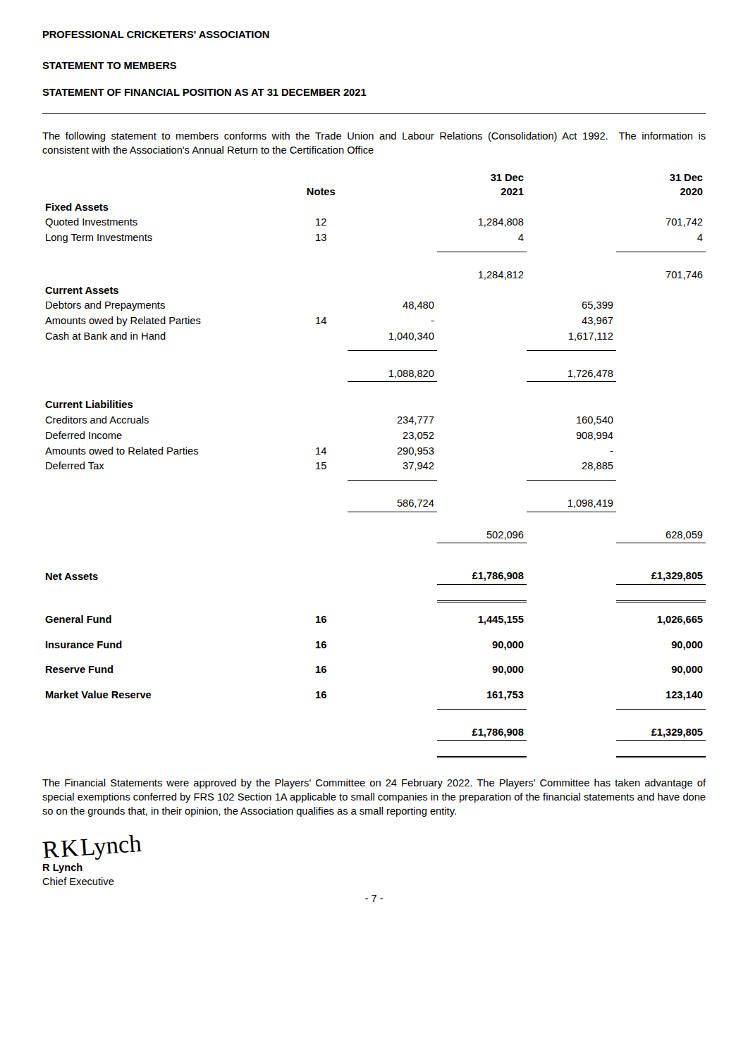Professional Cricketers' Association
Statement to Members
Statement of Financial Position as at 31 December 2021
The following statement to members conforms with the Trade Union and Labour Relations (Consolidation) Act 1992. The information is consistent with the Association's Annual Return to the Certification Office
| | Notes | | 31 Dec 2021 | | 31 Dec 2020 |
| Fixed Assets | | | | | |
| Quoted Investments | 12 | | 1,284,808 | | 701,742 |
| Long Term Investments | 13 | | 4 | | 4 |
| | | | 1,284,812 | | 701,746 |
| Current Assets | | | | | |
| Debtors and Prepayments | | 48,480 | | 65,399 | |
| Amounts owed by Related Parties | 14 | - | | 43,967 | |
| Cash at Bank and in Hand | | 1,040,340 | | 1,617,112 | |
| | | 1,088,820 | | 1,726,478 | |
| Current Liabilities | | | | | |
| Creditors and Accruals | | 234,777 | | 160,540 | |
| Deferred Income | | 23,052 | | 908,994 | |
| Amounts owed to Related Parties | 14 | 290,953 | | - | |
| Deferred Tax | 15 | 37,942 | | 28,885 | |
| | | 586,724 | | 1,098,419 | |
| | | | 502,096 | | 628,059 |
| Net Assets | | | £1,786,908 | | £1,329,805 |
| General Fund | 16 | | 1,445,155 | | 1,026,665 |
| Insurance Fund | 16 | | 90,000 | | 90,000 |
| Reserve Fund | 16 | | 90,000 | | 90,000 |
| Market Value Reserve | 16 | | 161,753 | | 123,140 |
| | | | £1,786,908 | | £1,329,805 |
The Financial Statements were approved by the Players' Committee on 24 February 2022. The Players' Committee has taken advantage of special exemptions conferred by FRS 102 Section 1A applicable to small companies in the preparation of the financial statements and have done so on the grounds that, in their opinion, the Association qualifies as a small reporting entity.
R K Lynch
R Lynch
Chief Executive
- 7 -